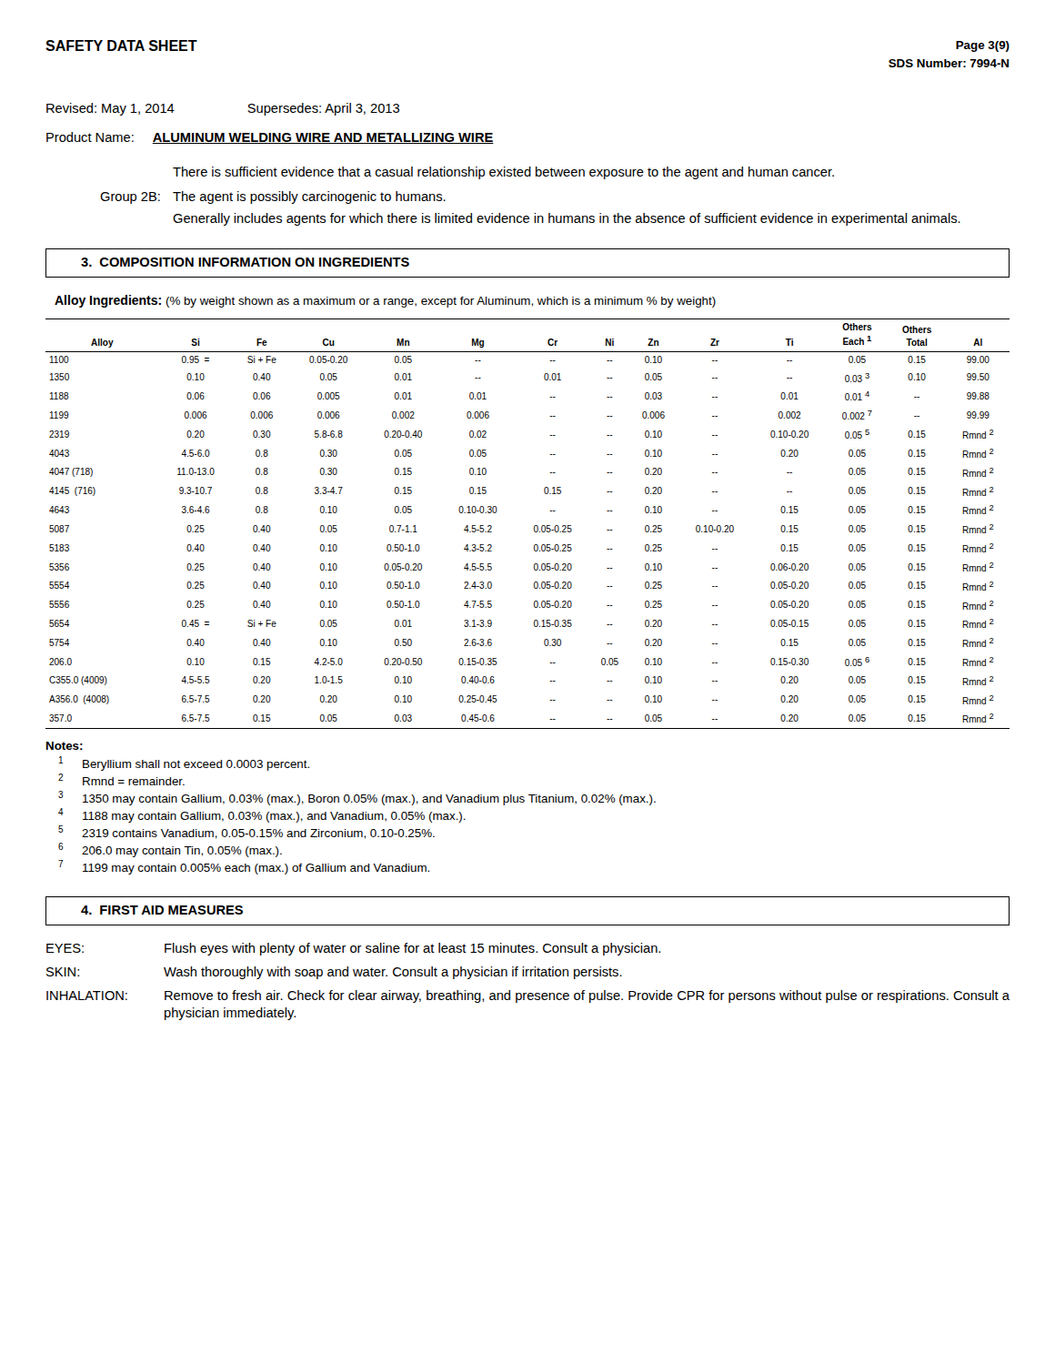SAFETY DATA SHEET
Page 3(9)
SDS Number: 7994-N
Revised: May 1, 2014Supersedes: April 3, 2013
Product Name:ALUMINUM WELDING WIRE AND METALLIZING WIRE
There is sufficient evidence that a casual relationship existed between exposure to the agent and human cancer.
Group 2B: The agent is possibly carcinogenic to humans.
Generally includes agents for which there is limited evidence in humans in the absence of sufficient evidence in experimental animals.
3. COMPOSITION INFORMATION ON INGREDIENTS
Alloy Ingredients: (% by weight shown as a maximum or a range, except for Aluminum, which is a minimum % by weight)
| Alloy | Si | Fe | Cu | Mn | Mg | Cr | Ni | Zn | Zr | Ti | Others Each 1 | Others Total | Al |
| --- | --- | --- | --- | --- | --- | --- | --- | --- | --- | --- | --- | --- | --- |
| 1100 | 0.95 = | Si + Fe | 0.05-0.20 | 0.05 | -- | -- | -- | 0.10 | -- | -- | 0.05 | 0.15 | 99.00 |
| 1350 | 0.10 | 0.40 | 0.05 | 0.01 | -- | 0.01 | -- | 0.05 | -- | -- | 0.03 3 | 0.10 | 99.50 |
| 1188 | 0.06 | 0.06 | 0.005 | 0.01 | 0.01 | -- | -- | 0.03 | -- | 0.01 | 0.01 4 | -- | 99.88 |
| 1199 | 0.006 | 0.006 | 0.006 | 0.002 | 0.006 | -- | -- | 0.006 | -- | 0.002 | 0.002 7 | -- | 99.99 |
| 2319 | 0.20 | 0.30 | 5.8-6.8 | 0.20-0.40 | 0.02 | -- | -- | 0.10 | -- | 0.10-0.20 | 0.05 5 | 0.15 | Rmnd 2 |
| 4043 | 4.5-6.0 | 0.8 | 0.30 | 0.05 | 0.05 | -- | -- | 0.10 | -- | 0.20 | 0.05 | 0.15 | Rmnd 2 |
| 4047 (718) | 11.0-13.0 | 0.8 | 0.30 | 0.15 | 0.10 | -- | -- | 0.20 | -- | -- | 0.05 | 0.15 | Rmnd 2 |
| 4145 (716) | 9.3-10.7 | 0.8 | 3.3-4.7 | 0.15 | 0.15 | 0.15 | -- | 0.20 | -- | -- | 0.05 | 0.15 | Rmnd 2 |
| 4643 | 3.6-4.6 | 0.8 | 0.10 | 0.05 | 0.10-0.30 | -- | -- | 0.10 | -- | 0.15 | 0.05 | 0.15 | Rmnd 2 |
| 5087 | 0.25 | 0.40 | 0.05 | 0.7-1.1 | 4.5-5.2 | 0.05-0.25 | -- | 0.25 | 0.10-0.20 | 0.15 | 0.05 | 0.15 | Rmnd 2 |
| 5183 | 0.40 | 0.40 | 0.10 | 0.50-1.0 | 4.3-5.2 | 0.05-0.25 | -- | 0.25 | -- | 0.15 | 0.05 | 0.15 | Rmnd 2 |
| 5356 | 0.25 | 0.40 | 0.10 | 0.05-0.20 | 4.5-5.5 | 0.05-0.20 | -- | 0.10 | -- | 0.06-0.20 | 0.05 | 0.15 | Rmnd 2 |
| 5554 | 0.25 | 0.40 | 0.10 | 0.50-1.0 | 2.4-3.0 | 0.05-0.20 | -- | 0.25 | -- | 0.05-0.20 | 0.05 | 0.15 | Rmnd 2 |
| 5556 | 0.25 | 0.40 | 0.10 | 0.50-1.0 | 4.7-5.5 | 0.05-0.20 | -- | 0.25 | -- | 0.05-0.20 | 0.05 | 0.15 | Rmnd 2 |
| 5654 | 0.45 = | Si + Fe | 0.05 | 0.01 | 3.1-3.9 | 0.15-0.35 | -- | 0.20 | -- | 0.05-0.15 | 0.05 | 0.15 | Rmnd 2 |
| 5754 | 0.40 | 0.40 | 0.10 | 0.50 | 2.6-3.6 | 0.30 | -- | 0.20 | -- | 0.15 | 0.05 | 0.15 | Rmnd 2 |
| 206.0 | 0.10 | 0.15 | 4.2-5.0 | 0.20-0.50 | 0.15-0.35 | -- | 0.05 | 0.10 | -- | 0.15-0.30 | 0.05 6 | 0.15 | Rmnd 2 |
| C355.0 (4009) | 4.5-5.5 | 0.20 | 1.0-1.5 | 0.10 | 0.40-0.6 | -- | -- | 0.10 | -- | 0.20 | 0.05 | 0.15 | Rmnd 2 |
| A356.0 (4008) | 6.5-7.5 | 0.20 | 0.20 | 0.10 | 0.25-0.45 | -- | -- | 0.10 | -- | 0.20 | 0.05 | 0.15 | Rmnd 2 |
| 357.0 | 6.5-7.5 | 0.15 | 0.05 | 0.03 | 0.45-0.6 | -- | -- | 0.05 | -- | 0.20 | 0.05 | 0.15 | Rmnd 2 |
Notes:
1 Beryllium shall not exceed 0.0003 percent.
2 Rmnd = remainder.
31350 may contain Gallium, 0.03% (max.), Boron 0.05% (max.), and Vanadium plus Titanium, 0.02% (max.).
41188 may contain Gallium, 0.03% (max.), and Vanadium, 0.05% (max.).
52319 contains Vanadium, 0.05-0.15% and Zirconium, 0.10-0.25%.
6206.0 may contain Tin, 0.05% (max.).
71199 may contain 0.005% each (max.) of Gallium and Vanadium.
4. FIRST AID MEASURES
EYES:
Flush eyes with plenty of water or saline for at least 15 minutes. Consult a physician.
SKIN:
Wash thoroughly with soap and water. Consult a physician if irritation persists.
INHALATION:
Remove to fresh air. Check for clear airway, breathing, and presence of pulse. Provide CPR for persons without pulse or respirations. Consult a physician immediately.